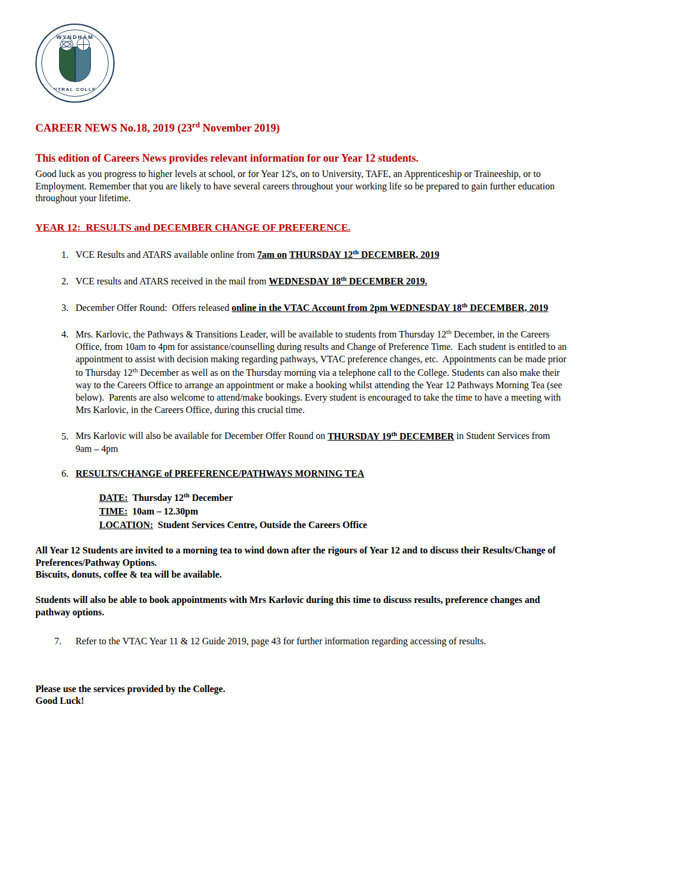WYNDHAM
CENTRAL COLLEGE
CAREER NEWS No.18, 2019 (23rd November 2019)
This edition of Careers News provides relevant information for our Year 12 students.
Good luck as you progress to higher levels at school, or for Year 12's, on to University, TAFE, an Apprenticeship or Traineeship, or to Employment. Remember that you are likely to have several careers throughout your working life so be prepared to gain further education throughout your lifetime.
YEAR 12: RESULTS and DECEMBER CHANGE OF PREFERENCE.
VCE Results and ATARS available online from 7am on THURSDAY 12th DECEMBER, 2019
VCE results and ATARS received in the mail from WEDNESDAY 18th DECEMBER 2019.
December Offer Round: Offers released online in the VTAC Account from 2pm WEDNESDAY 18th DECEMBER, 2019
Mrs. Karlovic, the Pathways & Transitions Leader, will be available to students from Thursday 12th December, in the Careers Office, from 10am to 4pm for assistance/counselling during results and Change of Preference Time. Each student is entitled to an appointment to assist with decision making regarding pathways, VTAC preference changes, etc. Appointments can be made prior to Thursday 12th December as well as on the Thursday morning via a telephone call to the College. Students can also make their way to the Careers Office to arrange an appointment or make a booking whilst attending the Year 12 Pathways Morning Tea (see below). Parents are also welcome to attend/make bookings. Every student is encouraged to take the time to have a meeting with Mrs Karlovic, in the Careers Office, during this crucial time.
Mrs Karlovic will also be available for December Offer Round on THURSDAY 19th DECEMBER in Student Services from 9am – 4pm
RESULTS/CHANGE of PREFERENCE/PATHWAYS MORNING TEA
DATE: Thursday 12th December
TIME: 10am – 12.30pm
LOCATION: Student Services Centre, Outside the Careers Office
All Year 12 Students are invited to a morning tea to wind down after the rigours of Year 12 and to discuss their Results/Change of Preferences/Pathway Options.
Biscuits, donuts, coffee & tea will be available.
Students will also be able to book appointments with Mrs Karlovic during this time to discuss results, preference changes and pathway options.
Refer to the VTAC Year 11 & 12 Guide 2019, page 43 for further information regarding accessing of results.
Please use the services provided by the College. Good Luck!